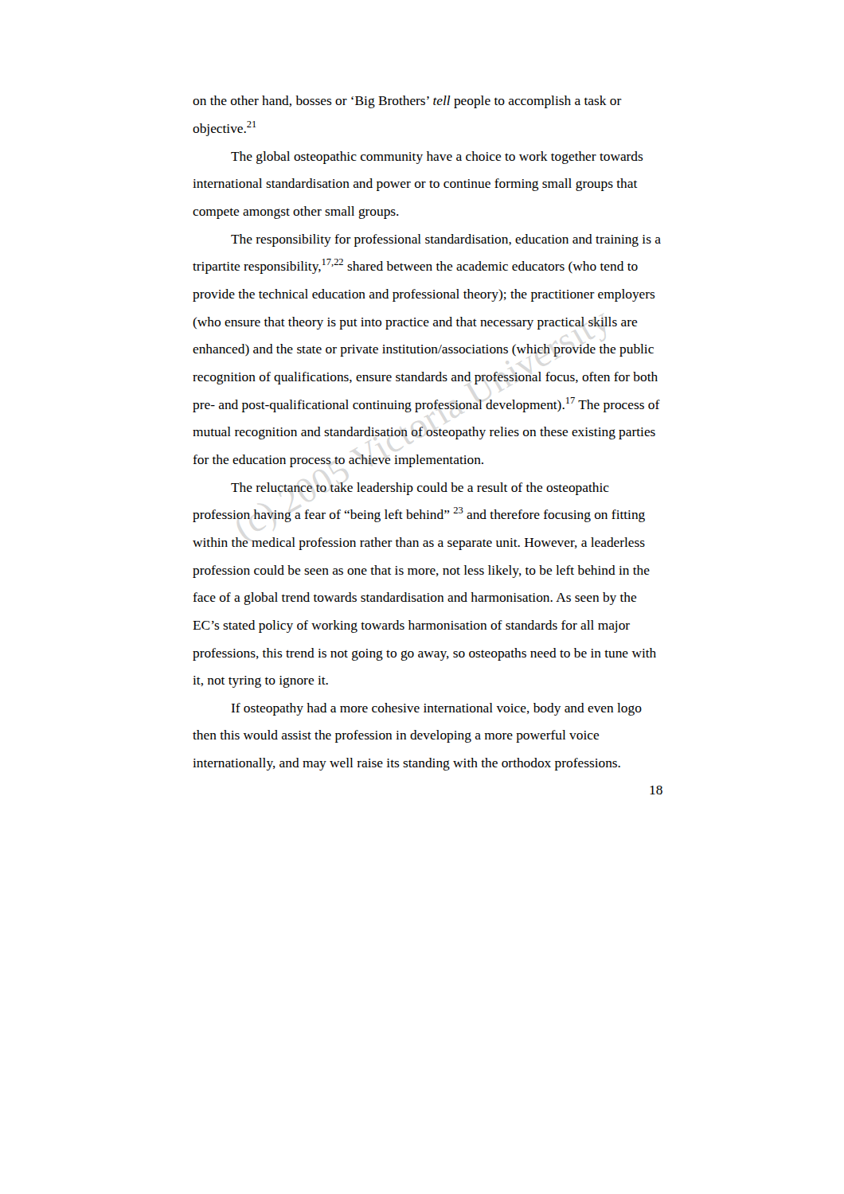(c) 2005 Victoria University
on the other hand, bosses or ‘Big Brothers’ tell people to accomplish a task or objective.21
The global osteopathic community have a choice to work together towards international standardisation and power or to continue forming small groups that compete amongst other small groups.
The responsibility for professional standardisation, education and training is a tripartite responsibility,17,22 shared between the academic educators (who tend to provide the technical education and professional theory); the practitioner employers (who ensure that theory is put into practice and that necessary practical skills are enhanced) and the state or private institution/associations (which provide the public recognition of qualifications, ensure standards and professional focus, often for both pre- and post-qualificational continuing professional development).17 The process of mutual recognition and standardisation of osteopathy relies on these existing parties for the education process to achieve implementation.
The reluctance to take leadership could be a result of the osteopathic profession having a fear of “being left behind” 23 and therefore focusing on fitting within the medical profession rather than as a separate unit. However, a leaderless profession could be seen as one that is more, not less likely, to be left behind in the face of a global trend towards standardisation and harmonisation. As seen by the EC’s stated policy of working towards harmonisation of standards for all major professions, this trend is not going to go away, so osteopaths need to be in tune with it, not tyring to ignore it.
If osteopathy had a more cohesive international voice, body and even logo then this would assist the profession in developing a more powerful voice internationally, and may well raise its standing with the orthodox professions.
18